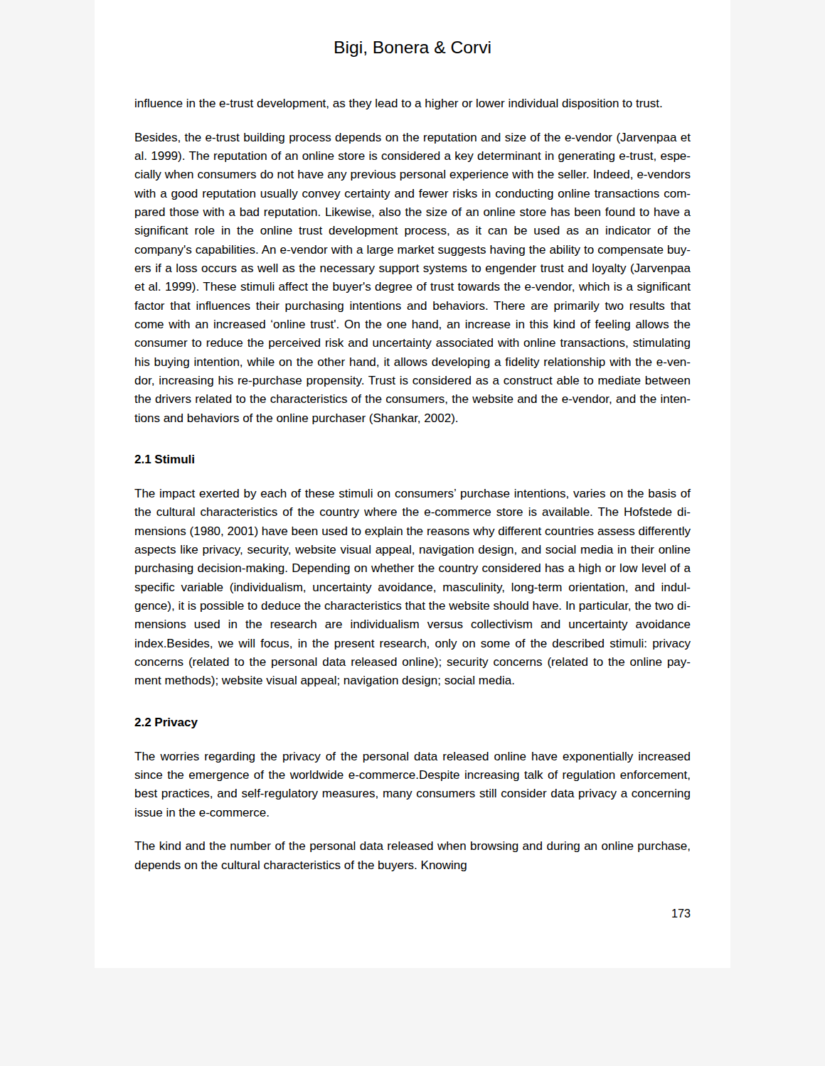Bigi, Bonera & Corvi
influence in the e-trust development, as they lead to a higher or lower individual disposition to trust.
Besides, the e-trust building process depends on the reputation and size of the e-vendor (Jarvenpaa et al. 1999). The reputation of an online store is considered a key determinant in generating e-trust, especially when consumers do not have any previous personal experience with the seller. Indeed, e-vendors with a good reputation usually convey certainty and fewer risks in conducting online transactions compared those with a bad reputation. Likewise, also the size of an online store has been found to have a significant role in the online trust development process, as it can be used as an indicator of the company's capabilities. An e-vendor with a large market suggests having the ability to compensate buyers if a loss occurs as well as the necessary support systems to engender trust and loyalty (Jarvenpaa et al. 1999). These stimuli affect the buyer's degree of trust towards the e-vendor, which is a significant factor that influences their purchasing intentions and behaviors. There are primarily two results that come with an increased ‘online trust'. On the one hand, an increase in this kind of feeling allows the consumer to reduce the perceived risk and uncertainty associated with online transactions, stimulating his buying intention, while on the other hand, it allows developing a fidelity relationship with the e-vendor, increasing his re-purchase propensity. Trust is considered as a construct able to mediate between the drivers related to the characteristics of the consumers, the website and the e-vendor, and the intentions and behaviors of the online purchaser (Shankar, 2002).
2.1 Stimuli
The impact exerted by each of these stimuli on consumers’ purchase intentions, varies on the basis of the cultural characteristics of the country where the e-commerce store is available. The Hofstede dimensions (1980, 2001) have been used to explain the reasons why different countries assess differently aspects like privacy, security, website visual appeal, navigation design, and social media in their online purchasing decision-making. Depending on whether the country considered has a high or low level of a specific variable (individualism, uncertainty avoidance, masculinity, long-term orientation, and indulgence), it is possible to deduce the characteristics that the website should have. In particular, the two dimensions used in the research are individualism versus collectivism and uncertainty avoidance index.Besides, we will focus, in the present research, only on some of the described stimuli: privacy concerns (related to the personal data released online); security concerns (related to the online payment methods); website visual appeal; navigation design; social media.
2.2 Privacy
The worries regarding the privacy of the personal data released online have exponentially increased since the emergence of the worldwide e-commerce.Despite increasing talk of regulation enforcement, best practices, and self-regulatory measures, many consumers still consider data privacy a concerning issue in the e-commerce.
The kind and the number of the personal data released when browsing and during an online purchase, depends on the cultural characteristics of the buyers. Knowing
173